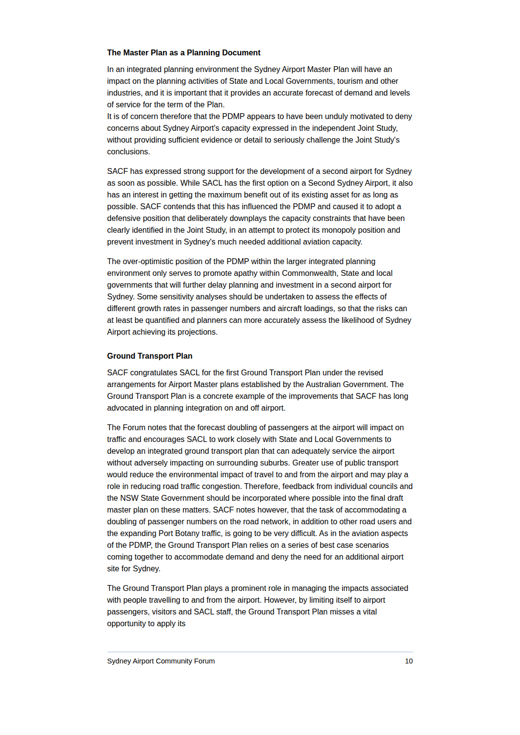The Master Plan as a Planning Document
In an integrated planning environment the Sydney Airport Master Plan will have an impact on the planning activities of State and Local Governments, tourism and other industries, and it is important that it provides an accurate forecast of demand and levels of service for the term of the Plan.
It is of concern therefore that the PDMP appears to have been unduly motivated to deny concerns about Sydney Airport's capacity expressed in the independent Joint Study, without providing sufficient evidence or detail to seriously challenge the Joint Study's conclusions.
SACF has expressed strong support for the development of a second airport for Sydney as soon as possible. While SACL has the first option on a Second Sydney Airport, it also has an interest in getting the maximum benefit out of its existing asset for as long as possible. SACF contends that this has influenced the PDMP and caused it to adopt a defensive position that deliberately downplays the capacity constraints that have been clearly identified in the Joint Study, in an attempt to protect its monopoly position and prevent investment in Sydney's much needed additional aviation capacity.
The over-optimistic position of the PDMP within the larger integrated planning environment only serves to promote apathy within Commonwealth, State and local governments that will further delay planning and investment in a second airport for Sydney. Some sensitivity analyses should be undertaken to assess the effects of different growth rates in passenger numbers and aircraft loadings, so that the risks can at least be quantified and planners can more accurately assess the likelihood of Sydney Airport achieving its projections.
Ground Transport Plan
SACF congratulates SACL for the first Ground Transport Plan under the revised arrangements for Airport Master plans established by the Australian Government. The Ground Transport Plan is a concrete example of the improvements that SACF has long advocated in planning integration on and off airport.
The Forum notes that the forecast doubling of passengers at the airport will impact on traffic and encourages SACL to work closely with State and Local Governments to develop an integrated ground transport plan that can adequately service the airport without adversely impacting on surrounding suburbs. Greater use of public transport would reduce the environmental impact of travel to and from the airport and may play a role in reducing road traffic congestion. Therefore, feedback from individual councils and the NSW State Government should be incorporated where possible into the final draft master plan on these matters. SACF notes however, that the task of accommodating a doubling of passenger numbers on the road network, in addition to other road users and the expanding Port Botany traffic, is going to be very difficult. As in the aviation aspects of the PDMP, the Ground Transport Plan relies on a series of best case scenarios coming together to accommodate demand and deny the need for an additional airport site for Sydney.
The Ground Transport Plan plays a prominent role in managing the impacts associated with people travelling to and from the airport. However, by limiting itself to airport passengers, visitors and SACL staff, the Ground Transport Plan misses a vital opportunity to apply its
Sydney Airport Community Forum 10